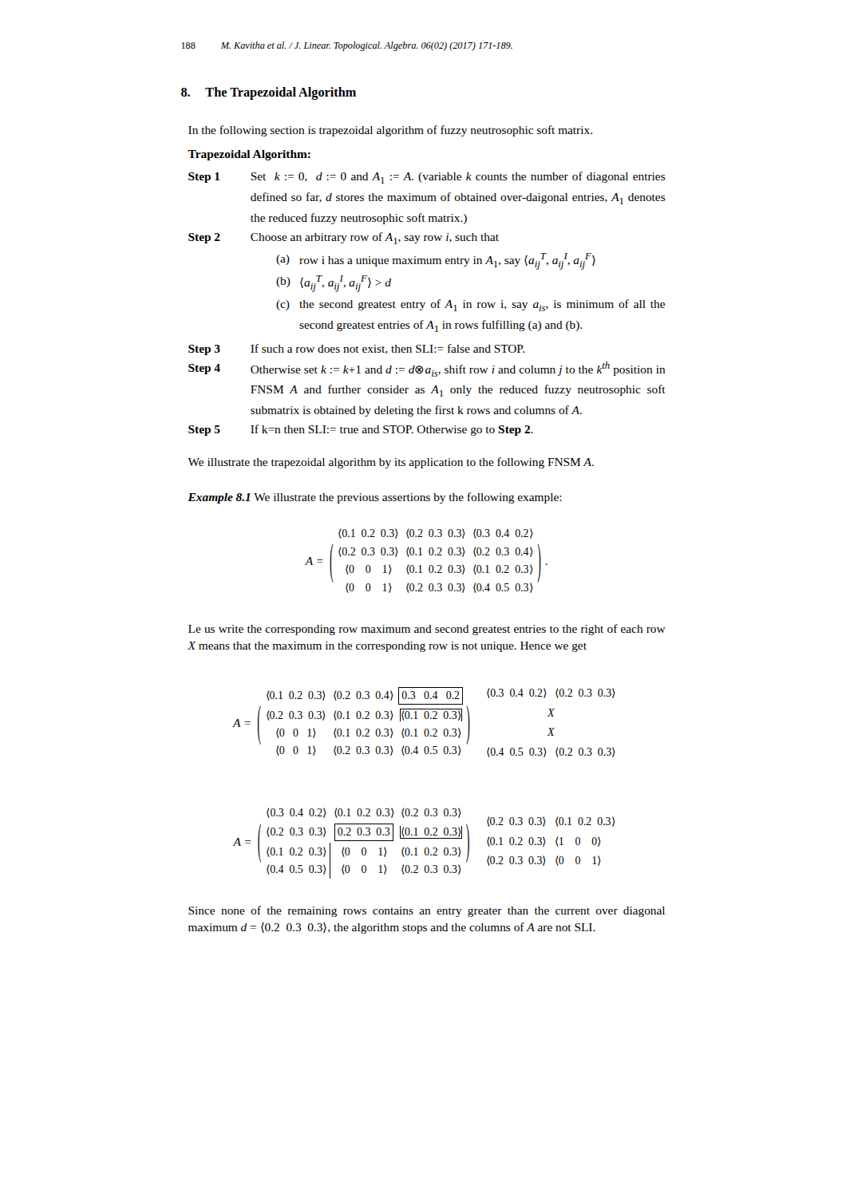188 M. Kavitha et al. / J. Linear. Topological. Algebra. 06(02) (2017) 171-189.
8. The Trapezoidal Algorithm
In the following section is trapezoidal algorithm of fuzzy neutrosophic soft matrix.
Trapezoidal Algorithm:
Step 1
Set k := 0, d := 0 and A1 := A. (variable k counts the number of diagonal entries defined so far, d stores the maximum of obtained over-daigonal entries, A1 denotes the reduced fuzzy neutrosophic soft matrix.)
Step 2
Choose an arbitrary row of A1, say row i, such that
(a)
row i has a unique maximum entry in A1, say ⟨aijT, aijI, aijF⟩
(b)
⟨aijT, aijI, aijF⟩ > d
(c)
the second greatest entry of A1 in row i, say ais, is minimum of all the second greatest entries of A1 in rows fulfilling (a) and (b).
Step 3
If such a row does not exist, then SLI:= false and STOP.
Step 4
Otherwise set k := k+1 and d := d⊗ais, shift row i and column j to the kth position in FNSM A and further consider as A1 only the reduced fuzzy neutrosophic soft submatrix is obtained by deleting the first k rows and columns of A.
Step 5
If k=n then SLI:= true and STOP. Otherwise go to Step 2.
We illustrate the trapezoidal algorithm by its application to the following FNSM A.
Example 8.1 We illustrate the previous assertions by the following example:
A = (
| ⟨0.1 0.2 0.3⟩ | ⟨0.2 0.3 0.3⟩ | ⟨0.3 0.4 0.2⟩ |
| ⟨0.2 0.3 0.3⟩ | ⟨0.1 0.2 0.3⟩ | ⟨0.2 0.3 0.4⟩ |
| ⟨0 0 1⟩ | ⟨0.1 0.2 0.3⟩ | ⟨0.1 0.2 0.3⟩ |
| ⟨0 0 1⟩ | ⟨0.2 0.3 0.3⟩ | ⟨0.4 0.5 0.3⟩ |
) .
Le us write the corresponding row maximum and second greatest entries to the right of each row X means that the maximum in the corresponding row is not unique. Hence we get
A = (
| ⟨0.1 0.2 0.3⟩ | ⟨0.2 0.3 0.4⟩ | 0.3 0.4 0.2 |
| ⟨0.2 0.3 0.3⟩ | ⟨0.1 0.2 0.3⟩ | ⟨0.1 0.2 0.3⟩ |
| ⟨0 0 1⟩ | ⟨0.1 0.2 0.3⟩ | ⟨0.1 0.2 0.3⟩ |
| ⟨0 0 1⟩ | ⟨0.2 0.3 0.3⟩ | ⟨0.4 0.5 0.3⟩ |
)
| ⟨0.3 0.4 0.2⟩ | ⟨0.2 0.3 0.3⟩ |
| X |
| X |
| ⟨0.4 0.5 0.3⟩ | ⟨0.2 0.3 0.3⟩ |
A = (
| ⟨0.3 0.4 0.2⟩ | ⟨0.1 0.2 0.3⟩ | ⟨0.2 0.3 0.3⟩ |
| ⟨0.2 0.3 0.3⟩ | 0.2 0.3 0.3 | ⟨0.1 0.2 0.3⟩ |
| ⟨0.1 0.2 0.3⟩ | ⟨0 0 1⟩ | ⟨0.1 0.2 0.3⟩ |
| ⟨0.4 0.5 0.3⟩ | ⟨0 0 1⟩ | ⟨0.2 0.3 0.3⟩ |
)
| ⟨0.2 0.3 0.3⟩ | ⟨0.1 0.2 0.3⟩ |
| ⟨0.1 0.2 0.3⟩ | ⟨1 0 0⟩ |
| ⟨0.2 0.3 0.3⟩ | ⟨0 0 1⟩ |
Since none of the remaining rows contains an entry greater than the current over diagonal maximum d = ⟨0.2 0.3 0.3⟩, the algorithm stops and the columns of A are not SLI.